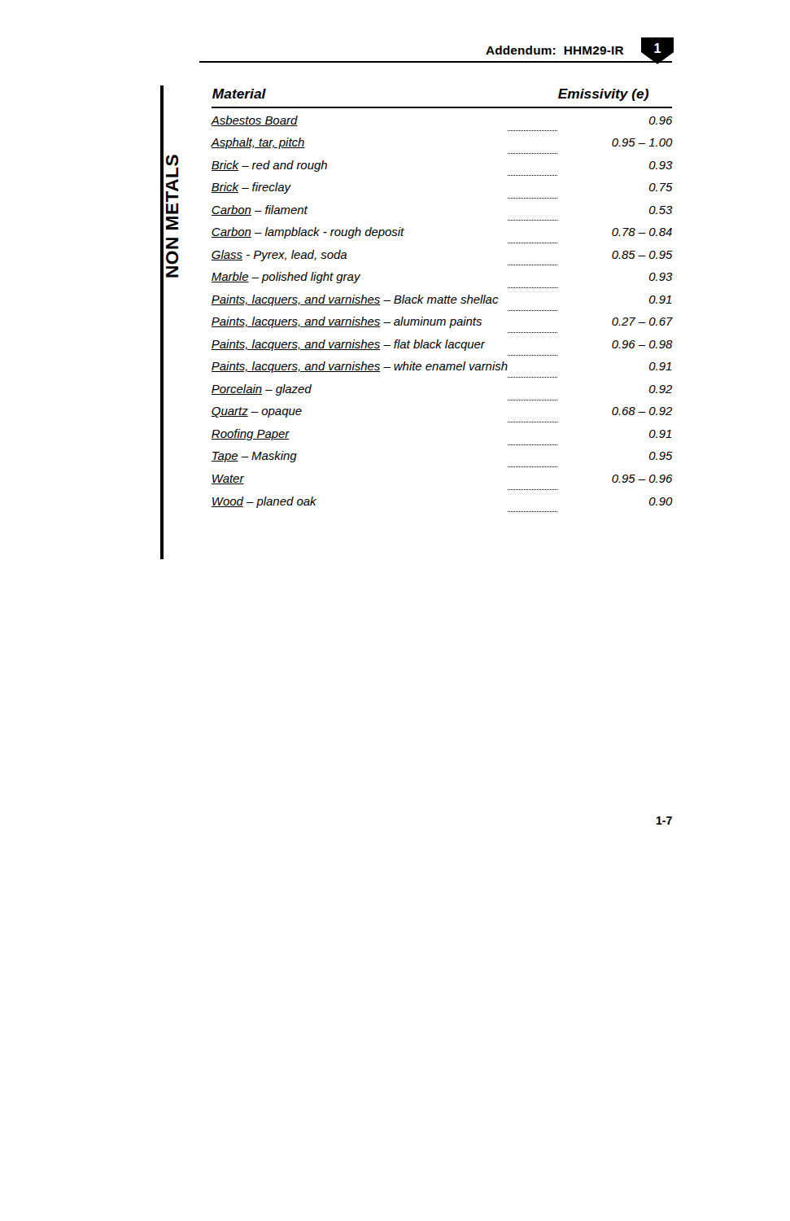Addendum: HHM29-IR
1
NON METALS
| Material | Emissivity ( e ) |
| --- | --- |
| Asbestos Board | | 0.96 |
| Asphalt, tar, pitch | | 0.95 – 1.00 |
| Brick – red and rough | | 0.93 |
| Brick – fireclay | | 0.75 |
| Carbon – filament | | 0.53 |
| Carbon – lampblack - rough deposit | | 0.78 – 0.84 |
| Glass - Pyrex, lead, soda | | 0.85 – 0.95 |
| Marble – polished light gray | | 0.93 |
| Paints, lacquers, and varnishes – Black matte shellac | | 0.91 |
| Paints, lacquers, and varnishes – aluminum paints | | 0.27 – 0.67 |
| Paints, lacquers, and varnishes – flat black lacquer | | 0.96 – 0.98 |
| Paints, lacquers, and varnishes – white enamel varnish | | 0.91 |
| Porcelain – glazed | | 0.92 |
| Quartz – opaque | | 0.68 – 0.92 |
| Roofing Paper | | 0.91 |
| Tape – Masking | | 0.95 |
| Water | | 0.95 – 0.96 |
| Wood – planed oak | | 0.90 |
1-7